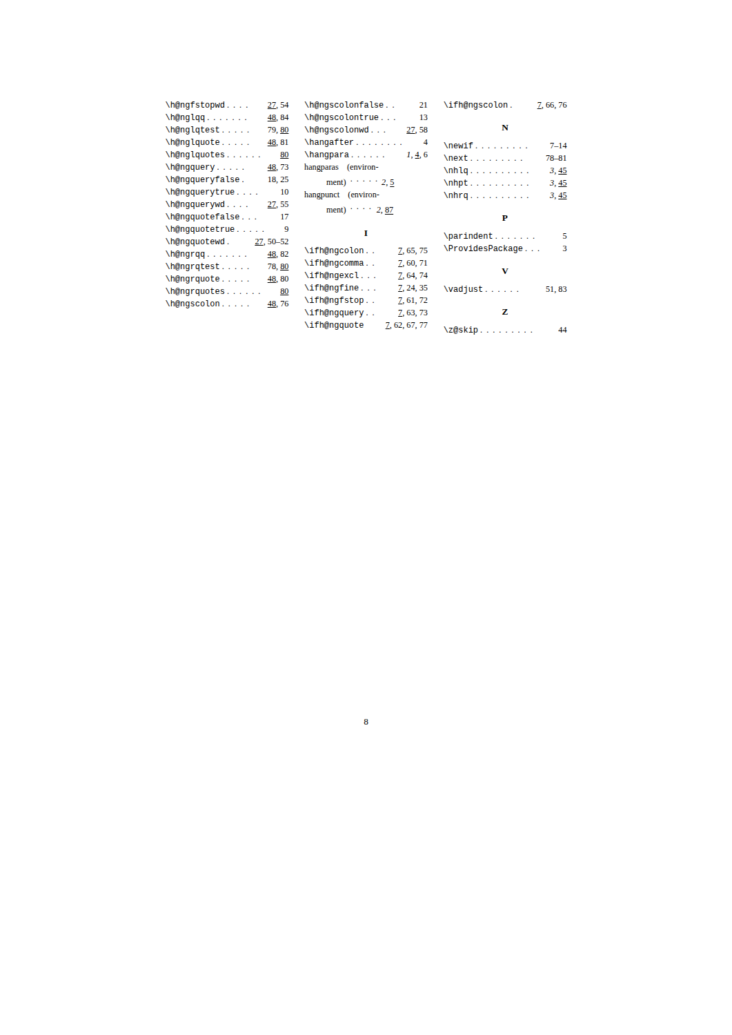\h@ngfstopwd. . . . 27, 54
\h@nglqq. . . . . . . 48, 84
\h@nglqtest. . . . . 79, 80
\h@nglquote. . . . . 48, 81
\h@nglquotes. . . . . . 80
\h@ngquery. . . . . 48, 73
\h@ngqueryfalse. 18, 25
\h@ngquerytrue. . . . 10
\h@ngquerywd. . . . 27, 55
\h@ngquotefalse. . . 17
\h@ngquotetrue. . . . . 9
\h@ngquotewd. 27, 50–52
\h@ngrqq. . . . . . . 48, 82
\h@ngrqtest. . . . . 78, 80
\h@ngrquote. . . . . 48, 80
\h@ngrquotes. . . . . . 80
\h@ngscolon. . . . . 48, 76
\h@ngscolonfalse. . 21
\h@ngscolontrue. . . 13
\h@ngscolonwd. . . 27, 58
\hangafter. . . . . . . . 4
\hangpara. . . . . . 1, 4, 6
hangparas (environ-
ment) . . . . . . 2, 5
hangpunct (environ-
ment) . . . . . 2, 87
I
\ifh@ngcolon. . 7, 65, 75
\ifh@ngcomma. . 7, 60, 71
\ifh@ngexcl. . . 7, 64, 74
\ifh@ngfine. . . 7, 24, 35
\ifh@ngfstop. . 7, 61, 72
\ifh@ngquery. . 7, 63, 73
\ifh@ngquote 7, 62, 67, 77
\ifh@ngscolon. 7, 66, 76
N
\newif. . . . . . . . . 7–14
\next. . . . . . . . . 78–81
\nhlq. . . . . . . . . . 3, 45
\nhpt. . . . . . . . . . 3, 45
\nhrq. . . . . . . . . . 3, 45
P
\parindent. . . . . . . 5
\ProvidesPackage. . . 3
V
\vadjust. . . . . . 51, 83
Z
\z@skip. . . . . . . . . 44
8